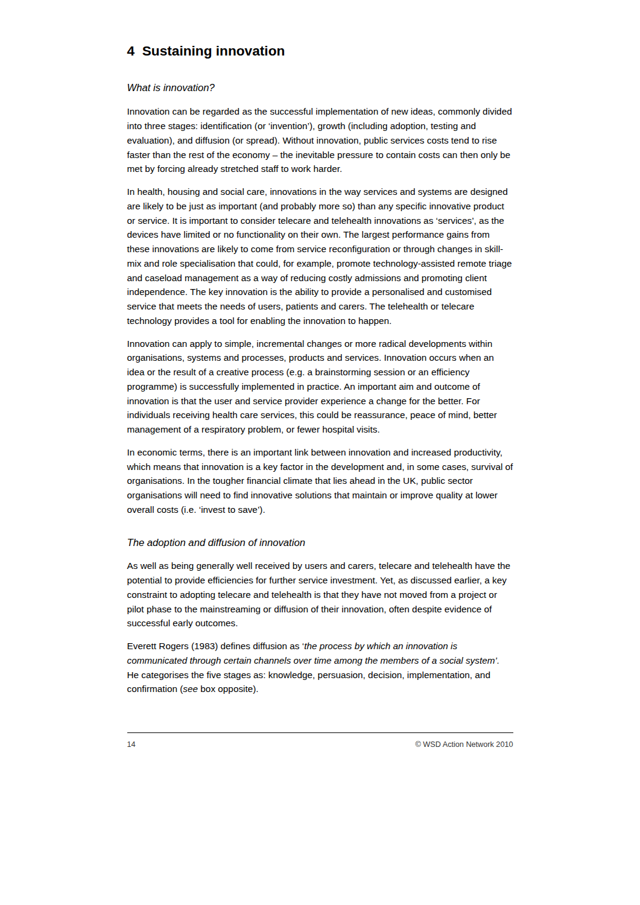4 Sustaining innovation
What is innovation?
Innovation can be regarded as the successful implementation of new ideas, commonly divided into three stages: identification (or ‘invention’), growth (including adoption, testing and evaluation), and diffusion (or spread). Without innovation, public services costs tend to rise faster than the rest of the economy – the inevitable pressure to contain costs can then only be met by forcing already stretched staff to work harder.
In health, housing and social care, innovations in the way services and systems are designed are likely to be just as important (and probably more so) than any specific innovative product or service. It is important to consider telecare and telehealth innovations as ‘services’, as the devices have limited or no functionality on their own. The largest performance gains from these innovations are likely to come from service reconfiguration or through changes in skill-mix and role specialisation that could, for example, promote technology-assisted remote triage and caseload management as a way of reducing costly admissions and promoting client independence. The key innovation is the ability to provide a personalised and customised service that meets the needs of users, patients and carers. The telehealth or telecare technology provides a tool for enabling the innovation to happen.
Innovation can apply to simple, incremental changes or more radical developments within organisations, systems and processes, products and services. Innovation occurs when an idea or the result of a creative process (e.g. a brainstorming session or an efficiency programme) is successfully implemented in practice. An important aim and outcome of innovation is that the user and service provider experience a change for the better. For individuals receiving health care services, this could be reassurance, peace of mind, better management of a respiratory problem, or fewer hospital visits.
In economic terms, there is an important link between innovation and increased productivity, which means that innovation is a key factor in the development and, in some cases, survival of organisations. In the tougher financial climate that lies ahead in the UK, public sector organisations will need to find innovative solutions that maintain or improve quality at lower overall costs (i.e. ‘invest to save’).
The adoption and diffusion of innovation
As well as being generally well received by users and carers, telecare and telehealth have the potential to provide efficiencies for further service investment. Yet, as discussed earlier, a key constraint to adopting telecare and telehealth is that they have not moved from a project or pilot phase to the mainstreaming or diffusion of their innovation, often despite evidence of successful early outcomes.
Everett Rogers (1983) defines diffusion as ‘the process by which an innovation is communicated through certain channels over time among the members of a social system’. He categorises the five stages as: knowledge, persuasion, decision, implementation, and confirmation (see box opposite).
14
© WSD Action Network 2010